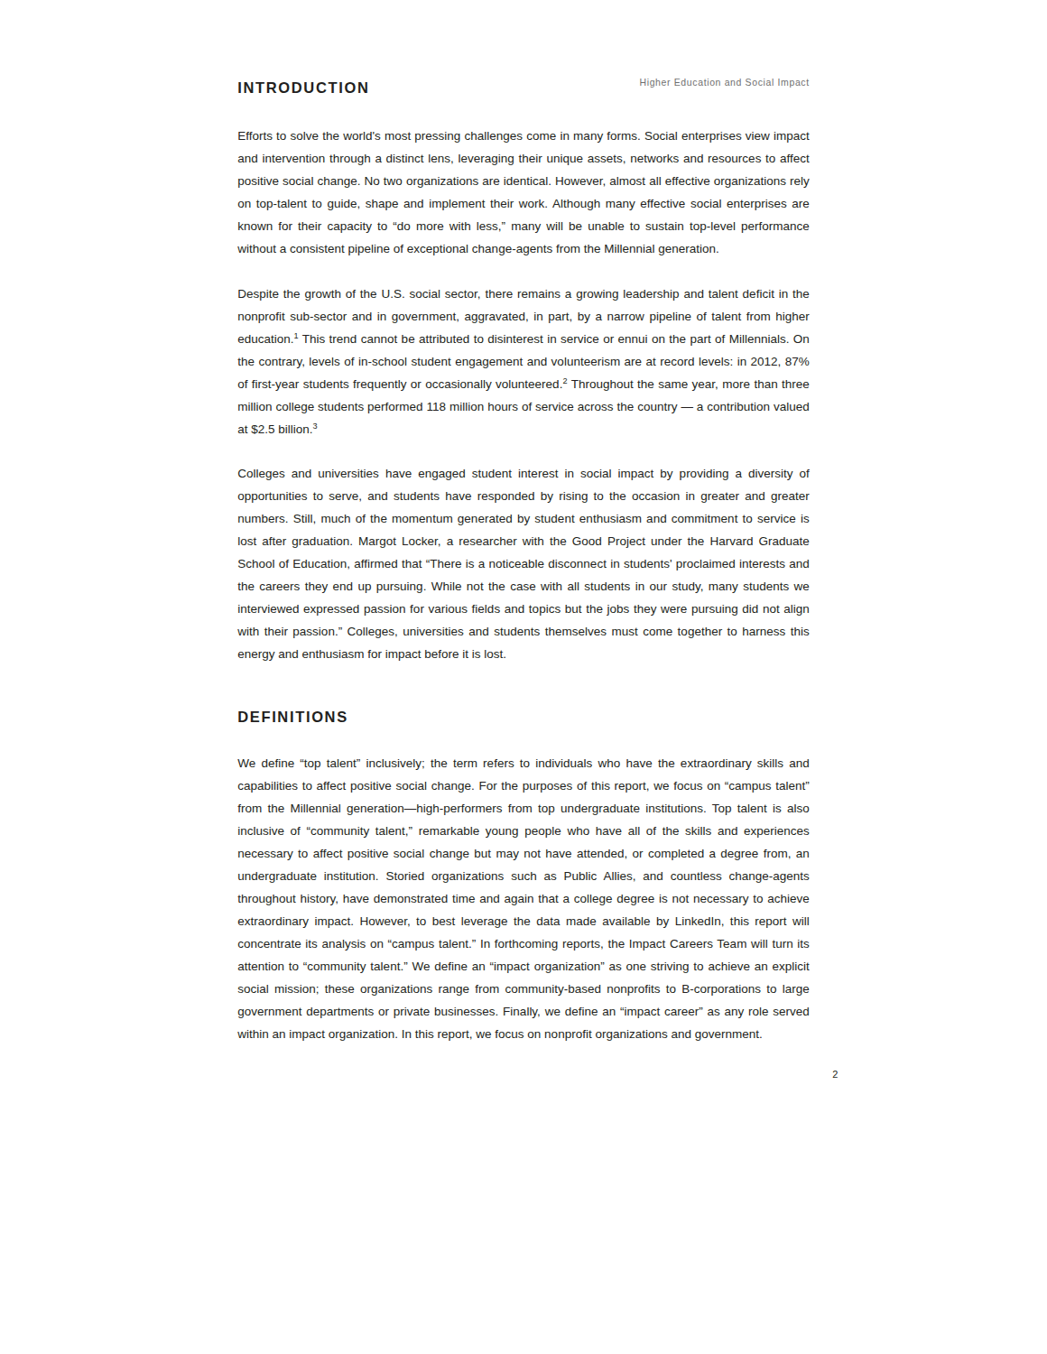INTRODUCTION
Higher Education and Social Impact
Efforts to solve the world's most pressing challenges come in many forms. Social enterprises view impact and intervention through a distinct lens, leveraging their unique assets, networks and resources to affect positive social change. No two organizations are identical. However, almost all effective organizations rely on top-talent to guide, shape and implement their work. Although many effective social enterprises are known for their capacity to “do more with less,” many will be unable to sustain top-level performance without a consistent pipeline of exceptional change-agents from the Millennial generation.
Despite the growth of the U.S. social sector, there remains a growing leadership and talent deficit in the nonprofit sub-sector and in government, aggravated, in part, by a narrow pipeline of talent from higher education.1 This trend cannot be attributed to disinterest in service or ennui on the part of Millennials. On the contrary, levels of in-school student engagement and volunteerism are at record levels: in 2012, 87% of first-year students frequently or occasionally volunteered.2 Throughout the same year, more than three million college students performed 118 million hours of service across the country — a contribution valued at $2.5 billion.3
Colleges and universities have engaged student interest in social impact by providing a diversity of opportunities to serve, and students have responded by rising to the occasion in greater and greater numbers. Still, much of the momentum generated by student enthusiasm and commitment to service is lost after graduation. Margot Locker, a researcher with the Good Project under the Harvard Graduate School of Education, affirmed that “There is a noticeable disconnect in students' proclaimed interests and the careers they end up pursuing. While not the case with all students in our study, many students we interviewed expressed passion for various fields and topics but the jobs they were pursuing did not align with their passion.” Colleges, universities and students themselves must come together to harness this energy and enthusiasm for impact before it is lost.
DEFINITIONS
We define “top talent” inclusively; the term refers to individuals who have the extraordinary skills and capabilities to affect positive social change. For the purposes of this report, we focus on “campus talent” from the Millennial generation—high-performers from top undergraduate institutions. Top talent is also inclusive of “community talent,” remarkable young people who have all of the skills and experiences necessary to affect positive social change but may not have attended, or completed a degree from, an undergraduate institution. Storied organizations such as Public Allies, and countless change-agents throughout history, have demonstrated time and again that a college degree is not necessary to achieve extraordinary impact. However, to best leverage the data made available by LinkedIn, this report will concentrate its analysis on “campus talent.” In forthcoming reports, the Impact Careers Team will turn its attention to “community talent.” We define an “impact organization” as one striving to achieve an explicit social mission; these organizations range from community-based nonprofits to B-corporations to large government departments or private businesses. Finally, we define an “impact career” as any role served within an impact organization. In this report, we focus on nonprofit organizations and government.
2